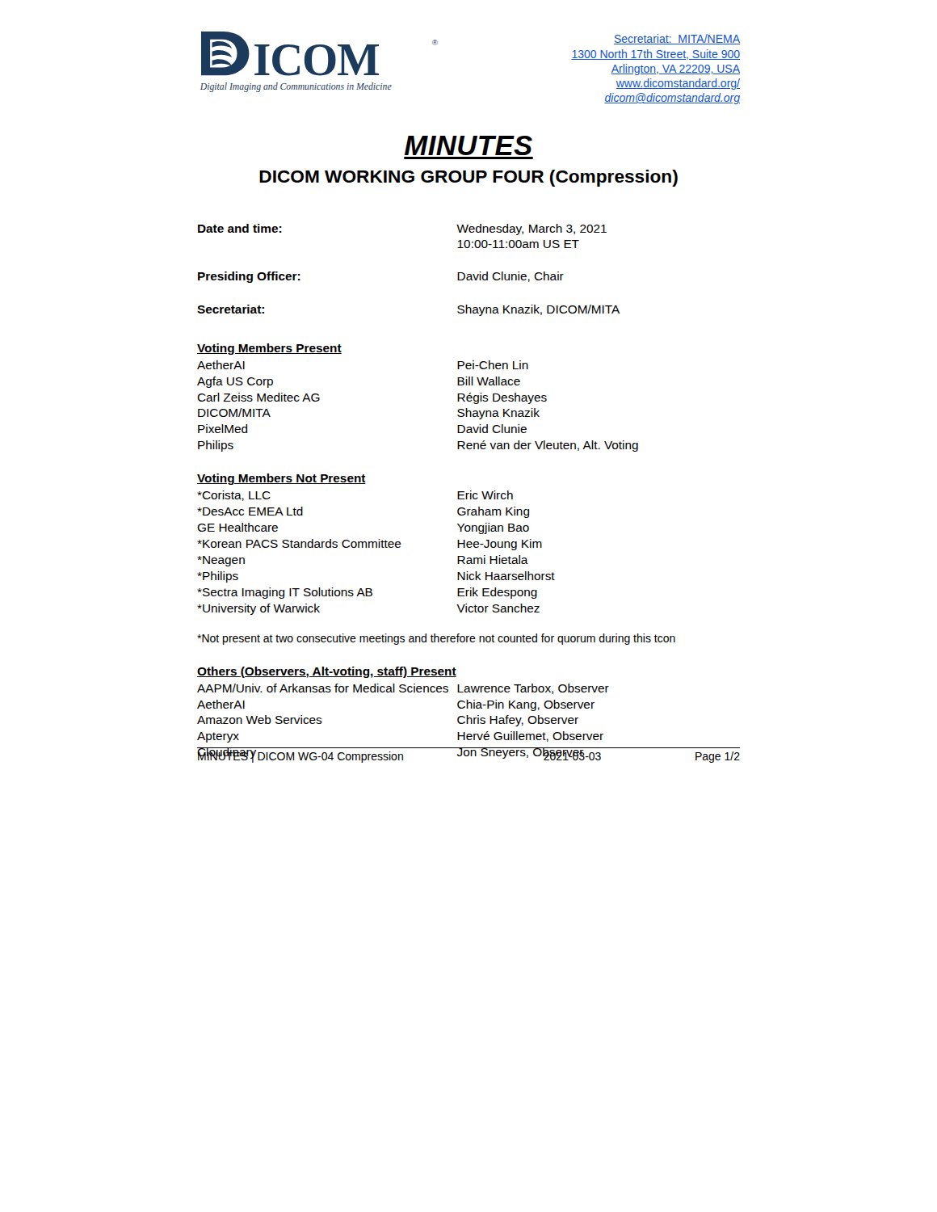ICOM ® Digital Imaging and Communications in Medicine
Secretariat: MITA/NEMA
1300 North 17th Street, Suite 900
Arlington, VA 22209, USA
www.dicomstandard.org/
dicom@dicomstandard.org
MINUTES
DICOM WORKING GROUP FOUR (Compression)
Date and time:
Wednesday, March 3, 2021 10:00-11:00am US ET
Presiding Officer:
David Clunie, Chair
Secretariat:
Shayna Knazik, DICOM/MITA
Voting Members Present
| AetherAI | Pei-Chen Lin |
| Agfa US Corp | Bill Wallace |
| Carl Zeiss Meditec AG | Régis Deshayes |
| DICOM/MITA | Shayna Knazik |
| PixelMed | David Clunie |
| Philips | René van der Vleuten, Alt. Voting |
Voting Members Not Present
| *Corista, LLC | Eric Wirch |
| *DesAcc EMEA Ltd | Graham King |
| GE Healthcare | Yongjian Bao |
| *Korean PACS Standards Committee | Hee-Joung Kim |
| *Neagen | Rami Hietala |
| *Philips | Nick Haarselhorst |
| *Sectra Imaging IT Solutions AB | Erik Edespong |
| *University of Warwick | Victor Sanchez |
*Not present at two consecutive meetings and therefore not counted for quorum during this tcon
Others (Observers, Alt-voting, staff) Present
| AAPM/Univ. of Arkansas for Medical Sciences | Lawrence Tarbox, Observer |
| AetherAI | Chia-Pin Kang, Observer |
| Amazon Web Services | Chris Hafey, Observer |
| Apteryx | Hervé Guillemet, Observer |
| Cloudinary | Jon Sneyers, Observer |
MINUTES | DICOM WG-04 Compression
2021-03-03
Page 1/2